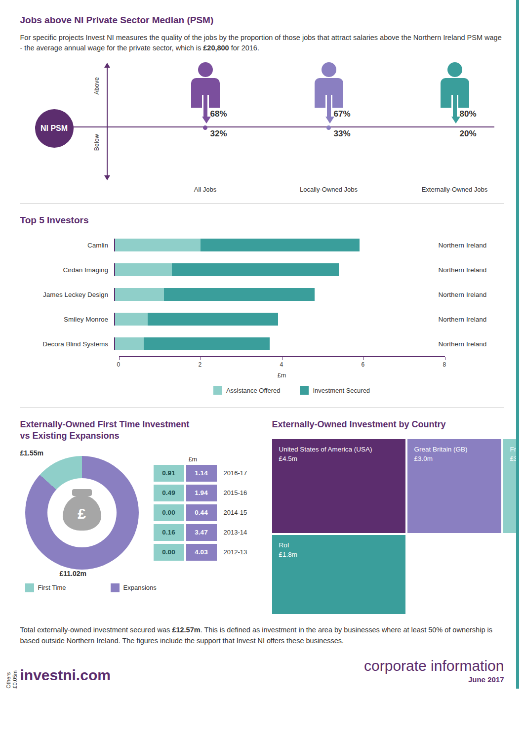Jobs above NI Private Sector Median (PSM)
For specific projects Invest NI measures the quality of the jobs by the proportion of those jobs that attract salaries above the Northern Ireland PSM wage - the average annual wage for the private sector, which is £20,800 for 2016.
Above
Below
NI PSM
68%
32%
All Jobs
67%
33%
Locally-Owned Jobs
80%
20%
Externally-Owned Jobs
Top 5 Investors
Camlin
Northern Ireland
Cirdan Imaging
Northern Ireland
James Leckey Design
Northern Ireland
Smiley Monroe
Northern Ireland
Decora Blind Systems
Northern Ireland
0
2
4
6
8
£m
Assistance Offered
Investment Secured
Externally-Owned First Time Investment
vs Existing Expansions
£1.55m
£
£11.02m
£m
0.91
1.14
2016-17
0.49
1.94
2015-16
0.00
0.44
2014-15
0.16
3.47
2013-14
0.00
4.03
2012-13
First Time
Expansions
Externally-Owned Investment by Country
United States of America (USA)£4.5m
Great Britain (GB)£3.0m
France£3.2m
RoI£1.8m
Others
£0.05m
Total externally-owned investment secured was £12.57m. This is defined as investment in the area by businesses where at least 50% of ownership is based outside Northern Ireland. The figures include the support that Invest NI offers these businesses.
investni.com
corporate information
June 2017